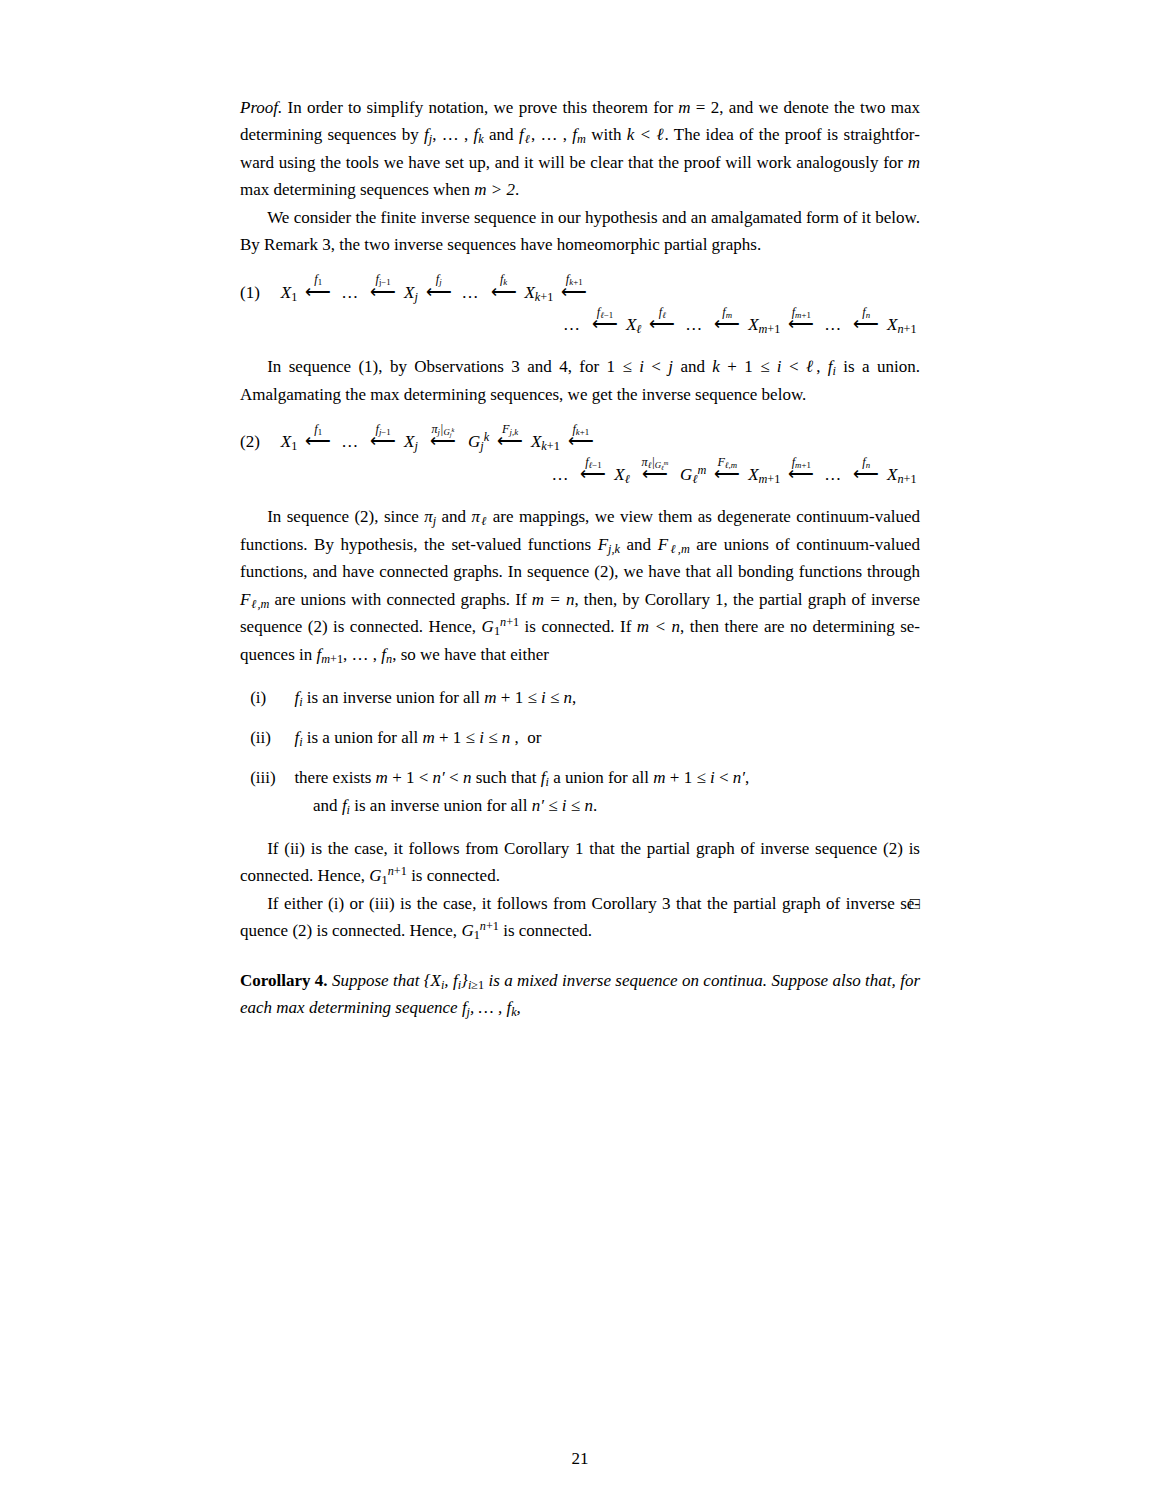Proof. In order to simplify notation, we prove this theorem for m = 2, and we denote the two max determining sequences by fj, … , fk and fℓ, … , fm with k < ℓ. The idea of the proof is straightforward using the tools we have set up, and it will be clear that the proof will work analogously for m max determining sequences when m > 2.
We consider the finite inverse sequence in our hypothesis and an amalgamated form of it below. By Remark 3, the two inverse sequences have homeomorphic partial graphs.
(1) X1 f1⟵…fj−1⟵Xj fj⟵…fk⟵Xk+1 fk+1⟵ …fℓ−1⟵Xℓ fℓ⟵…fm⟵Xm+1 fm+1⟵…fn⟵Xn+1
In sequence (1), by Observations 3 and 4, for 1 ≤ i < j and k + 1 ≤ i < ℓ, fi is a union. Amalgamating the max determining sequences, we get the inverse sequence below.
(2) X1 f1⟵…fj−1⟵Xj πj|Gjk⟵Gjk Fj,k⟵Xk+1 fk+1⟵ …fℓ−1⟵Xℓ πℓ|Gℓm⟵Gℓm Fℓ,m⟵Xm+1 fm+1⟵…fn⟵Xn+1
In sequence (2), since πj and πℓ are mappings, we view them as degenerate continuum-valued functions. By hypothesis, the set-valued functions Fj,k and Fℓ,m are unions of continuum-valued functions, and have connected graphs. In sequence (2), we have that all bonding functions through Fℓ,m are unions with connected graphs. If m = n, then, by Corollary 1, the partial graph of inverse sequence (2) is connected. Hence, G1n+1 is connected. If m < n, then there are no determining sequences in fm+1, … , fn, so we have that either
(i) fi is an inverse union for all m + 1 ≤ i ≤ n,
(ii) fi is a union for all m + 1 ≤ i ≤ n , or
(iii) there exists m + 1 < n′ < n such that fi a union for all m + 1 ≤ i < n′,and fi is an inverse union for all n′ ≤ i ≤ n.
If (ii) is the case, it follows from Corollary 1 that the partial graph of inverse sequence (2) is connected. Hence, G1n+1 is connected.
If either (i) or (iii) is the case, it follows from Corollary 3 that the partial graph of inverse sequence (2) is connected. Hence, G1n+1 is connected.□
Corollary 4. Suppose that {Xi, fi}i≥1 is a mixed inverse sequence on continua. Suppose also that, for each max determining sequence fj, … , fk,
21